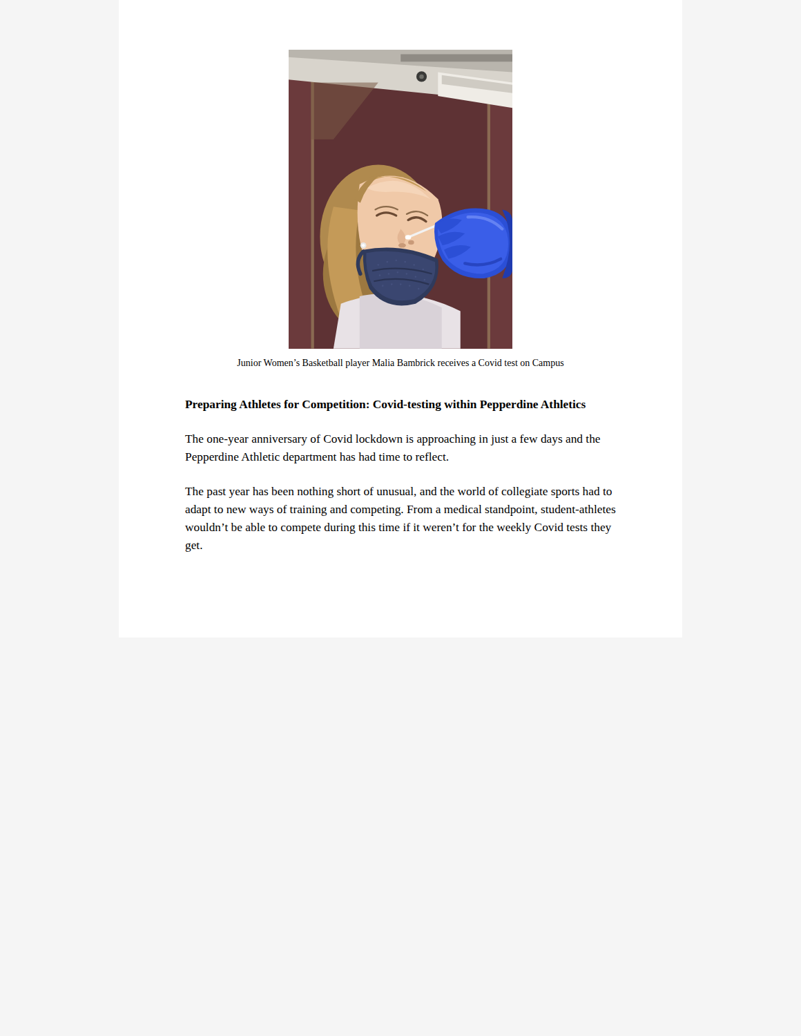Photograph of a student-athlete receiving a nasal swab Covid test A young woman with blonde hair tilts her head back, wearing a navy blue cloth face mask pulled below her nose, while a gloved hand in a bright blue nitrile glove inserts a white swab into her nostril. Behind her is a dark maroon wall and a pale ceiling edge with a window frame.
Junior Women’s Basketball player Malia Bambrick receives a Covid test on Campus
Preparing Athletes for Competition: Covid-testing within Pepperdine Athletics
The one-year anniversary of Covid lockdown is approaching in just a few days and the Pepperdine Athletic department has had time to reflect.
The past year has been nothing short of unusual, and the world of collegiate sports had to adapt to new ways of training and competing. From a medical standpoint, student-athletes wouldn’t be able to compete during this time if it weren’t for the weekly Covid tests they get.